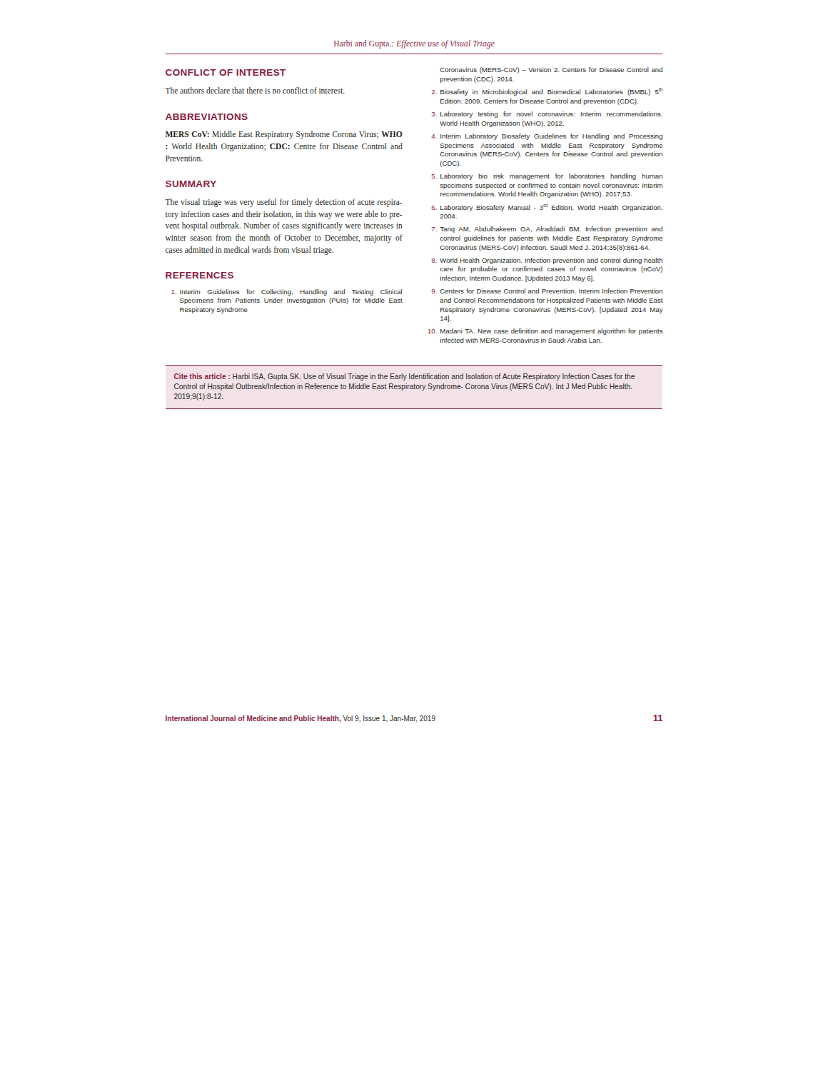Harbi and Gupta.: Effective use of Visual Triage
Conflict of Interest
The authors declare that there is no conflict of interest.
Abbreviations
MERS CoV: Middle East Respiratory Syndrome Corona Virus; WHO : World Health Organization; CDC: Centre for Disease Control and Prevention.
Summary
The visual triage was very useful for timely detection of acute respiratory infection cases and their isolation, in this way we were able to prevent hospital outbreak. Number of cases significantly were increases in winter season from the month of October to December, majority of cases admitted in medical wards from visual triage.
References
Interim Guidelines for Collecting, Handling and Testing Clinical Specimens from Patients Under Investigation (PUIs) for Middle East Respiratory Syndrome
Coronavirus (MERS-CoV) – Version 2. Centers for Disease Control and prevention (CDC). 2014.
Biosafety in Microbiological and Biomedical Laboratories (BMBL) 5th Edition. 2009. Centers for Disease Control and prevention (CDC).
Laboratory testing for novel coronavirus: Interim recommendations. World Health Organization (WHO). 2012.
Interim Laboratory Biosafety Guidelines for Handling and Processing Specimens Associated with Middle East Respiratory Syndrome Coronavirus (MERS-CoV). Centers for Disease Control and prevention (CDC).
Laboratory bio risk management for laboratories handling human specimens suspected or confirmed to contain novel coronavirus: Interim recommendations. World Health Organization (WHO). 2017;53.
Laboratory Biosafety Manual - 3rd Edition. World Health Organization. 2004.
Tariq AM, Abdulhakeem OA, Alraddadi BM. Infection prevention and control guidelines for patients with Middle East Respiratory Syndrome Coronavirus (MERS-CoV) infection. Saudi Med J. 2014;35(8):861-64.
World Health Organization. Infection prevention and control during health care for probable or confirmed cases of novel coronavirus (nCoV) infection. Interim Guidance. [Updated 2013 May 6].
Centers for Disease Control and Prevention. Interim Infection Prevention and Control Recommendations for Hospitalized Patients with Middle East Respiratory Syndrome Coronavirus (MERS-CoV). [Updated 2014 May 14].
Madani TA. New case definition and management algorithm for patients infected with MERS-Coronavirus in Saudi Arabia Lan.
Cite this article : Harbi ISA, Gupta SK. Use of Visual Triage in the Early Identification and Isolation of Acute Respiratory Infection Cases for the Control of Hospital Outbreak/Infection in Reference to Middle East Respiratory Syndrome- Corona Virus (MERS CoV). Int J Med Public Health. 2019;9(1):8-12.
International Journal of Medicine and Public Health, Vol 9, Issue 1, Jan-Mar, 2019
11